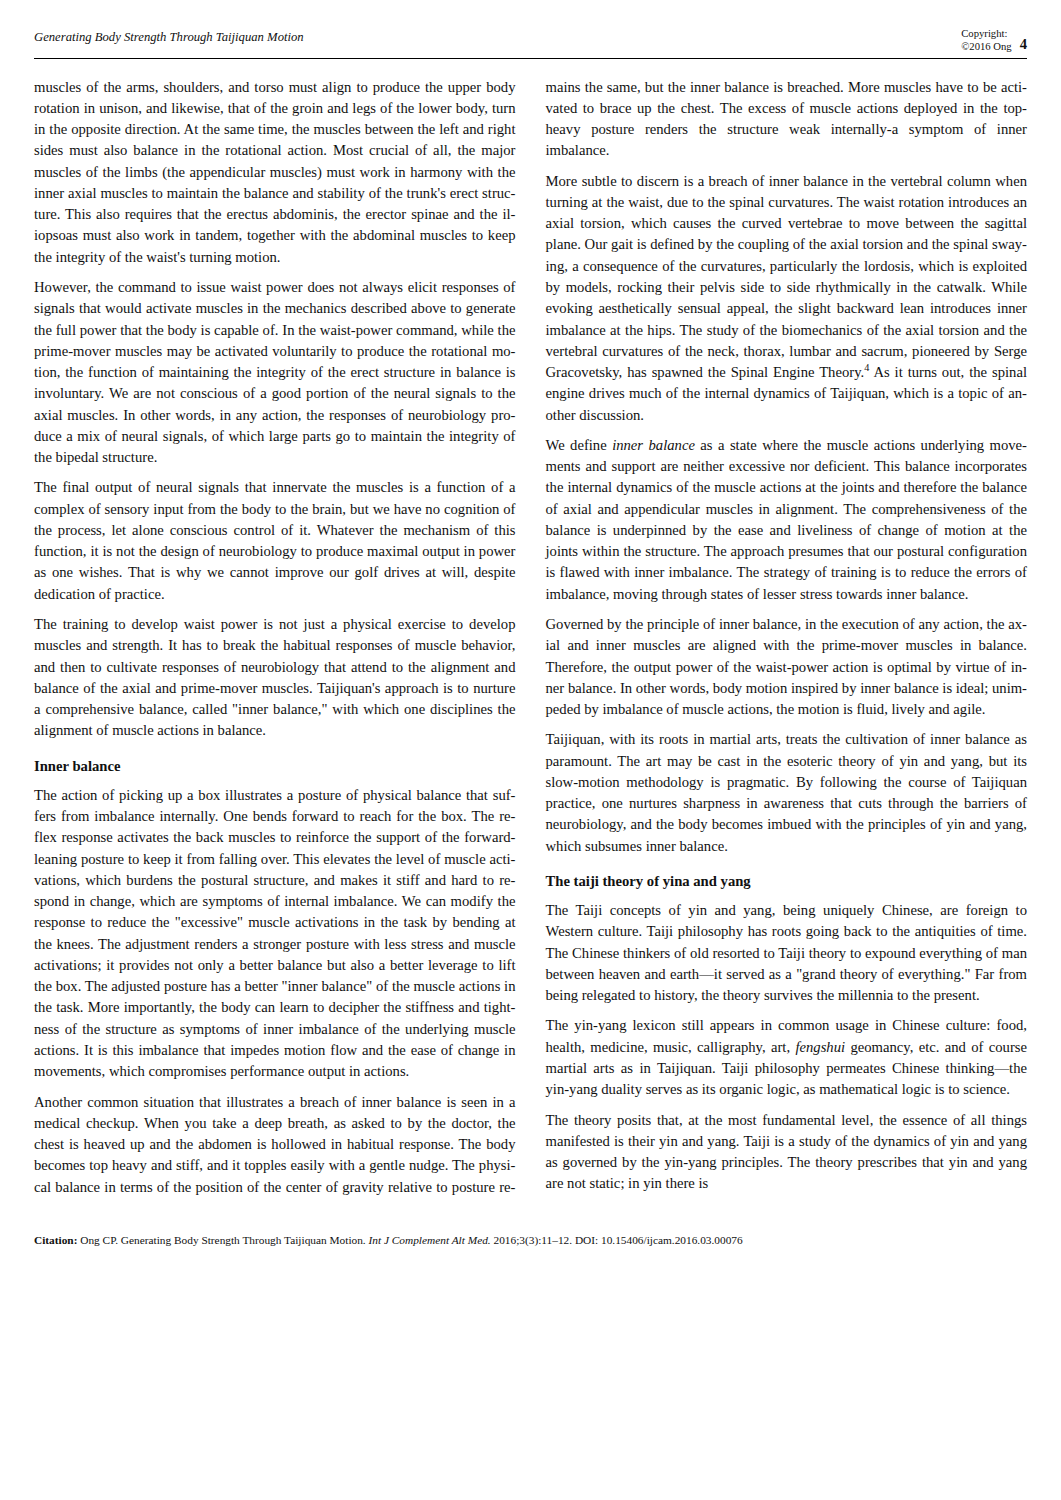Generating Body Strength Through Taijiquan Motion
Copyright:
©2016 Ong
4
muscles of the arms, shoulders, and torso must align to produce the upper body rotation in unison, and likewise, that of the groin and legs of the lower body, turn in the opposite direction. At the same time, the muscles between the left and right sides must also balance in the rotational action. Most crucial of all, the major muscles of the limbs (the appendicular muscles) must work in harmony with the inner axial muscles to maintain the balance and stability of the trunk's erect structure. This also requires that the erectus abdominis, the erector spinae and the iliopsoas must also work in tandem, together with the abdominal muscles to keep the integrity of the waist's turning motion.
However, the command to issue waist power does not always elicit responses of signals that would activate muscles in the mechanics described above to generate the full power that the body is capable of. In the waist-power command, while the prime-mover muscles may be activated voluntarily to produce the rotational motion, the function of maintaining the integrity of the erect structure in balance is involuntary. We are not conscious of a good portion of the neural signals to the axial muscles. In other words, in any action, the responses of neurobiology produce a mix of neural signals, of which large parts go to maintain the integrity of the bipedal structure.
The final output of neural signals that innervate the muscles is a function of a complex of sensory input from the body to the brain, but we have no cognition of the process, let alone conscious control of it. Whatever the mechanism of this function, it is not the design of neurobiology to produce maximal output in power as one wishes. That is why we cannot improve our golf drives at will, despite dedication of practice.
The training to develop waist power is not just a physical exercise to develop muscles and strength. It has to break the habitual responses of muscle behavior, and then to cultivate responses of neurobiology that attend to the alignment and balance of the axial and prime-mover muscles. Taijiquan's approach is to nurture a comprehensive balance, called "inner balance," with which one disciplines the alignment of muscle actions in balance.
Inner balance
The action of picking up a box illustrates a posture of physical balance that suffers from imbalance internally. One bends forward to reach for the box. The reflex response activates the back muscles to reinforce the support of the forward-leaning posture to keep it from falling over. This elevates the level of muscle activations, which burdens the postural structure, and makes it stiff and hard to respond in change, which are symptoms of internal imbalance. We can modify the response to reduce the "excessive" muscle activations in the task by bending at the knees. The adjustment renders a stronger posture with less stress and muscle activations; it provides not only a better balance but also a better leverage to lift the box. The adjusted posture has a better "inner balance" of the muscle actions in the task. More importantly, the body can learn to decipher the stiffness and tightness of the structure as symptoms of inner imbalance of the underlying muscle actions. It is this imbalance that impedes motion flow and the ease of change in movements, which compromises performance output in actions.
Another common situation that illustrates a breach of inner balance is seen in a medical checkup. When you take a deep breath, as asked to by the doctor, the chest is heaved up and the abdomen is hollowed in habitual response. The body becomes top heavy and stiff, and it topples easily with a gentle nudge. The physical balance in terms of the position of the center of gravity relative to posture remains the same, but the inner balance is breached. More muscles have to be activated to brace up the chest. The excess of muscle actions deployed in the top-heavy posture renders the structure weak internally-a symptom of inner imbalance.
More subtle to discern is a breach of inner balance in the vertebral column when turning at the waist, due to the spinal curvatures. The waist rotation introduces an axial torsion, which causes the curved vertebrae to move between the sagittal plane. Our gait is defined by the coupling of the axial torsion and the spinal swaying, a consequence of the curvatures, particularly the lordosis, which is exploited by models, rocking their pelvis side to side rhythmically in the catwalk. While evoking aesthetically sensual appeal, the slight backward lean introduces inner imbalance at the hips. The study of the biomechanics of the axial torsion and the vertebral curvatures of the neck, thorax, lumbar and sacrum, pioneered by Serge Gracovetsky, has spawned the Spinal Engine Theory.4 As it turns out, the spinal engine drives much of the internal dynamics of Taijiquan, which is a topic of another discussion.
We define inner balance as a state where the muscle actions underlying movements and support are neither excessive nor deficient. This balance incorporates the internal dynamics of the muscle actions at the joints and therefore the balance of axial and appendicular muscles in alignment. The comprehensiveness of the balance is underpinned by the ease and liveliness of change of motion at the joints within the structure. The approach presumes that our postural configuration is flawed with inner imbalance. The strategy of training is to reduce the errors of imbalance, moving through states of lesser stress towards inner balance.
Governed by the principle of inner balance, in the execution of any action, the axial and inner muscles are aligned with the prime-mover muscles in balance. Therefore, the output power of the waist-power action is optimal by virtue of inner balance. In other words, body motion inspired by inner balance is ideal; unimpeded by imbalance of muscle actions, the motion is fluid, lively and agile.
Taijiquan, with its roots in martial arts, treats the cultivation of inner balance as paramount. The art may be cast in the esoteric theory of yin and yang, but its slow-motion methodology is pragmatic. By following the course of Taijiquan practice, one nurtures sharpness in awareness that cuts through the barriers of neurobiology, and the body becomes imbued with the principles of yin and yang, which subsumes inner balance.
The taiji theory of yina and yang
The Taiji concepts of yin and yang, being uniquely Chinese, are foreign to Western culture. Taiji philosophy has roots going back to the antiquities of time. The Chinese thinkers of old resorted to Taiji theory to expound everything of man between heaven and earth—it served as a "grand theory of everything." Far from being relegated to history, the theory survives the millennia to the present.
The yin-yang lexicon still appears in common usage in Chinese culture: food, health, medicine, music, calligraphy, art, fengshui geomancy, etc. and of course martial arts as in Taijiquan. Taiji philosophy permeates Chinese thinking—the yin-yang duality serves as its organic logic, as mathematical logic is to science.
The theory posits that, at the most fundamental level, the essence of all things manifested is their yin and yang. Taiji is a study of the dynamics of yin and yang as governed by the yin-yang principles. The theory prescribes that yin and yang are not static; in yin there is
Citation: Ong CP. Generating Body Strength Through Taijiquan Motion. Int J Complement Alt Med. 2016;3(3):11–12. DOI: 10.15406/ijcam.2016.03.00076